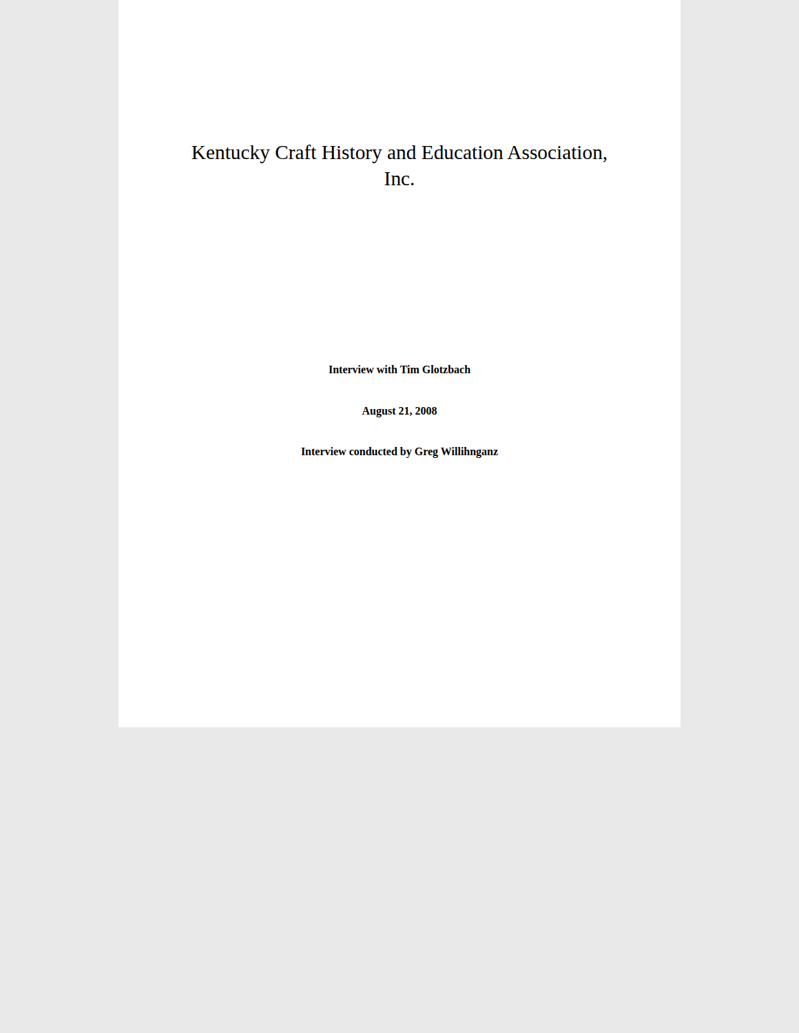Kentucky Craft History and Education Association, Inc.
Interview with Tim Glotzbach
August 21, 2008
Interview conducted by Greg Willihnganz